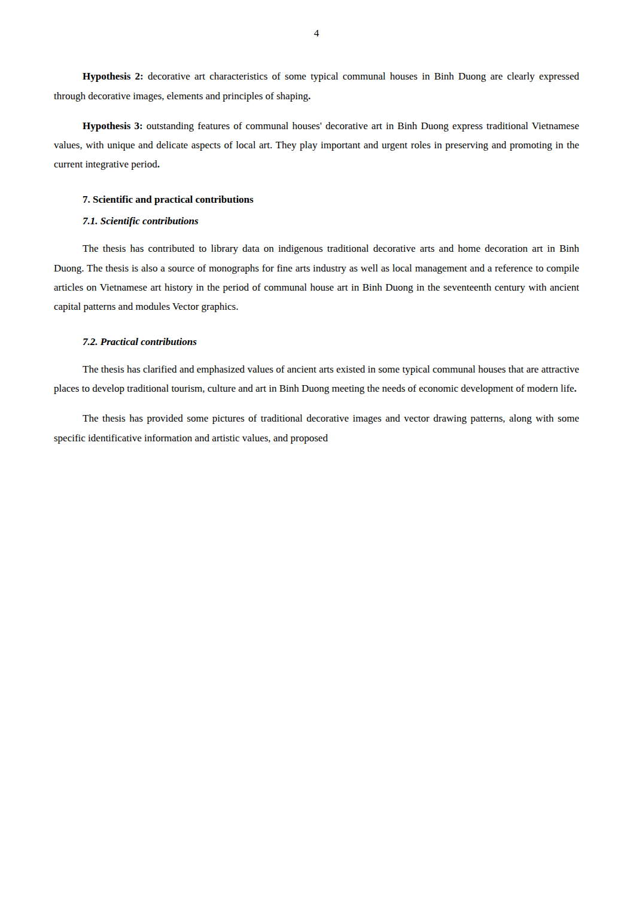4
Hypothesis 2: decorative art characteristics of some typical communal houses in Binh Duong are clearly expressed through decorative images, elements and principles of shaping.
Hypothesis 3: outstanding features of communal houses' decorative art in Binh Duong express traditional Vietnamese values, with unique and delicate aspects of local art. They play important and urgent roles in preserving and promoting in the current integrative period.
7. Scientific and practical contributions
7.1. Scientific contributions
The thesis has contributed to library data on indigenous traditional decorative arts and home decoration art in Binh Duong. The thesis is also a source of monographs for fine arts industry as well as local management and a reference to compile articles on Vietnamese art history in the period of communal house art in Binh Duong in the seventeenth century with ancient capital patterns and modules Vector graphics.
7.2. Practical contributions
The thesis has clarified and emphasized values of ancient arts existed in some typical communal houses that are attractive places to develop traditional tourism, culture and art in Binh Duong meeting the needs of economic development of modern life.
The thesis has provided some pictures of traditional decorative images and vector drawing patterns, along with some specific identificative information and artistic values, and proposed